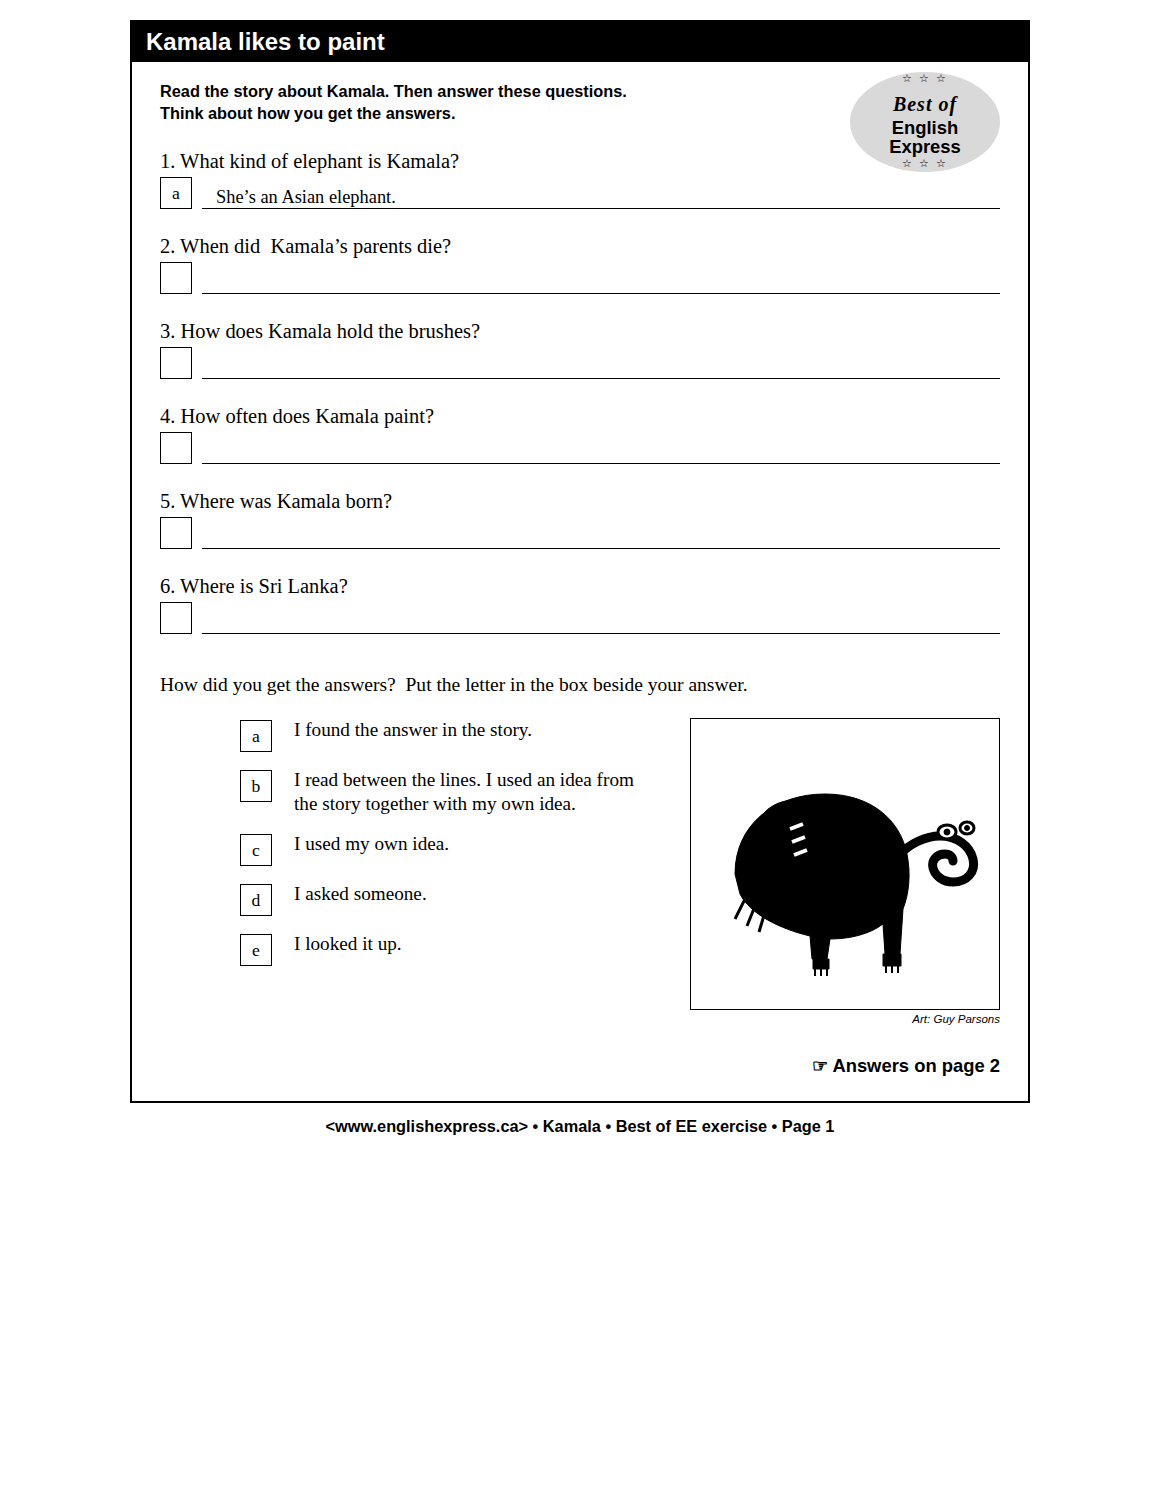Kamala likes to paint
☆ ☆ ☆
Best of
English
Express
☆ ☆ ☆
Read the story about Kamala. Then answer these questions.
Think about how you get the answers.
1. What kind of elephant is Kamala?
a
She’s an Asian elephant.
2. When did Kamala’s parents die?
3. How does Kamala hold the brushes?
4. How often does Kamala paint?
5. Where was Kamala born?
6. Where is Sri Lanka?
How did you get the answers? Put the letter in the box beside your answer.
a
I found the answer in the story.
b
I read between the lines. I used an idea from the story together with my own idea.
c
I used my own idea.
d
I asked someone.
e
I looked it up.
Art: Guy Parsons
☞ Answers on page 2
<www.englishexpress.ca> • Kamala • Best of EE exercise • Page 1